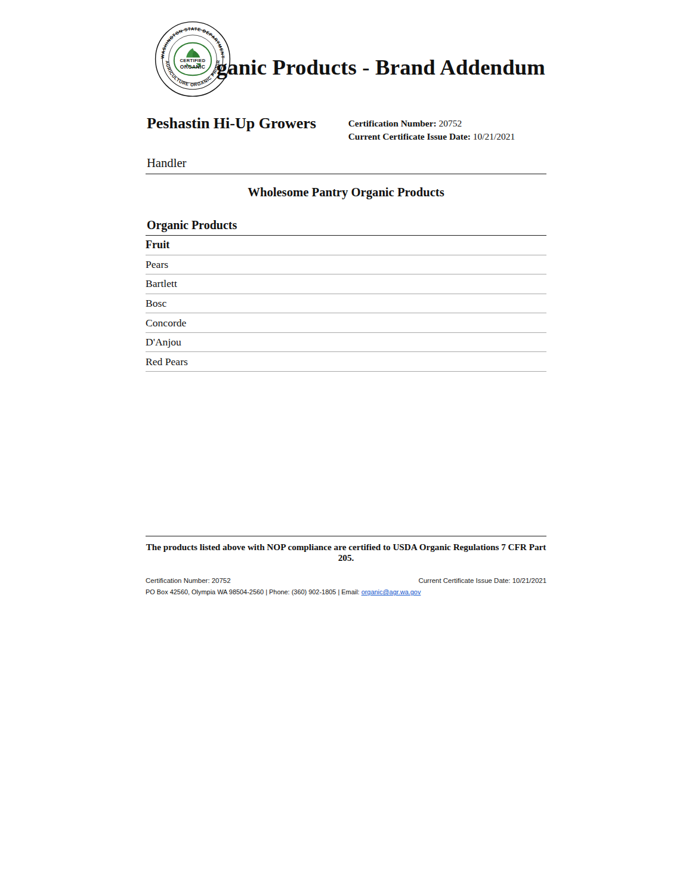WASHINGTON STATE DEPARTMENT OF AGRICULTURE ORGANIC PROGRAM CERTIFIED ORGANIC
Organic Products - Brand Addendum
Peshastin Hi-Up Growers
Certification Number: 20752
Current Certificate Issue Date: 10/21/2021
Handler
Wholesome Pantry Organic Products
Organic Products
| Fruit |
| Pears |
| Bartlett |
| Bosc |
| Concorde |
| D'Anjou |
| Red Pears |
The products listed above with NOP compliance are certified to USDA Organic Regulations 7 CFR Part 205.
Certification Number: 20752
Current Certificate Issue Date: 10/21/2021
PO Box 42560, Olympia WA 98504-2560 | Phone: (360) 902-1805 | Email: organic@agr.wa.gov